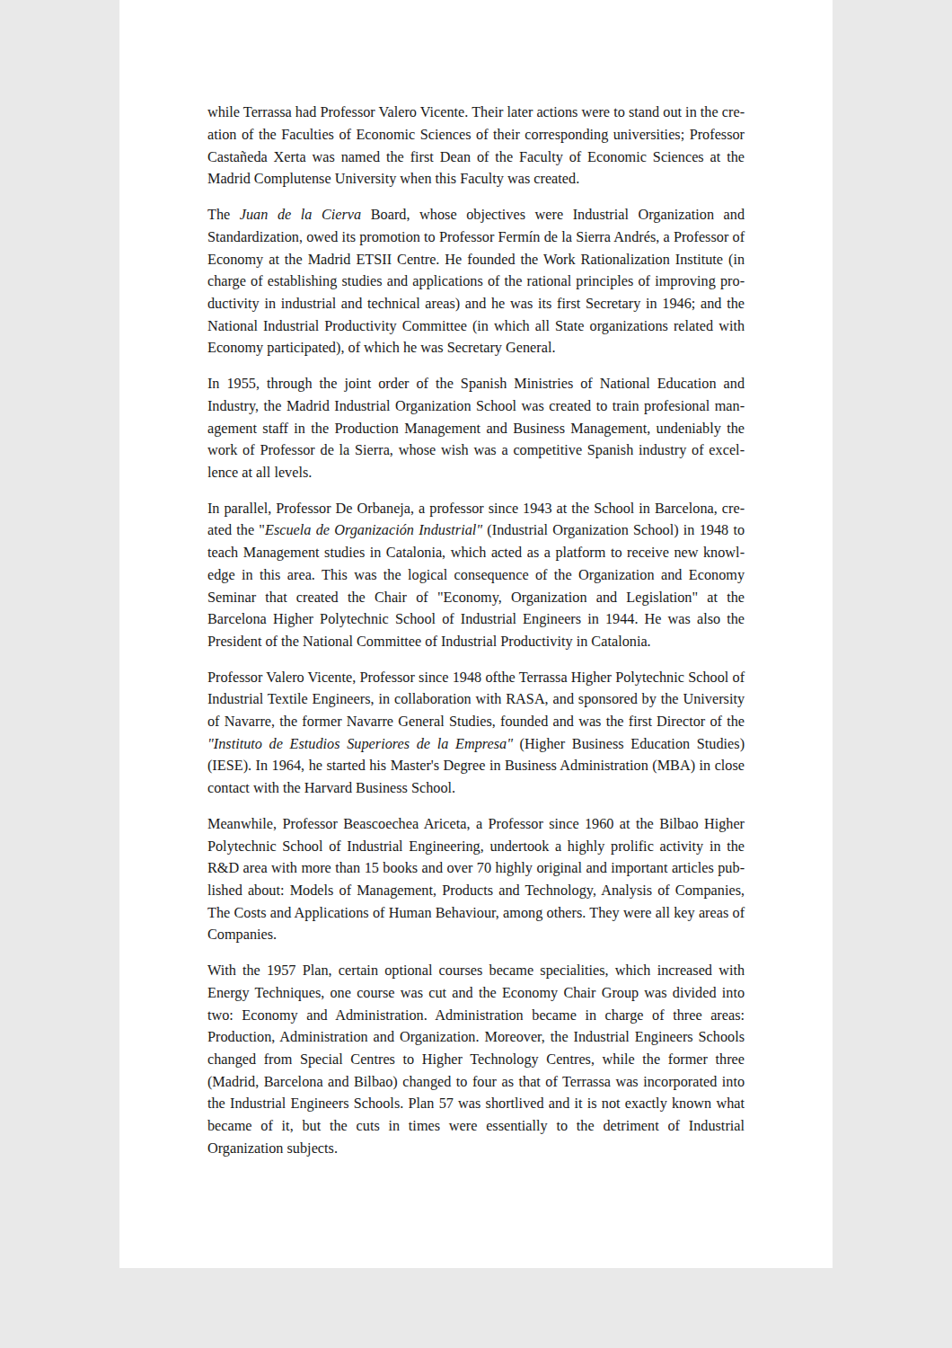while Terrassa had Professor Valero Vicente. Their later actions were to stand out in the creation of the Faculties of Economic Sciences of their corresponding universities; Professor Castañeda Xerta was named the first Dean of the Faculty of Economic Sciences at the Madrid Complutense University when this Faculty was created.
The Juan de la Cierva Board, whose objectives were Industrial Organization and Standardization, owed its promotion to Professor Fermín de la Sierra Andrés, a Professor of Economy at the Madrid ETSII Centre. He founded the Work Rationalization Institute (in charge of establishing studies and applications of the rational principles of improving productivity in industrial and technical areas) and he was its first Secretary in 1946; and the National Industrial Productivity Committee (in which all State organizations related with Economy participated), of which he was Secretary General.
In 1955, through the joint order of the Spanish Ministries of National Education and Industry, the Madrid Industrial Organization School was created to train profesional management staff in the Production Management and Business Management, undeniably the work of Professor de la Sierra, whose wish was a competitive Spanish industry of excellence at all levels.
In parallel, Professor De Orbaneja, a professor since 1943 at the School in Barcelona, created the "Escuela de Organización Industrial" (Industrial Organization School) in 1948 to teach Management studies in Catalonia, which acted as a platform to receive new knowledge in this area. This was the logical consequence of the Organization and Economy Seminar that created the Chair of "Economy, Organization and Legislation" at the Barcelona Higher Polytechnic School of Industrial Engineers in 1944. He was also the President of the National Committee of Industrial Productivity in Catalonia.
Professor Valero Vicente, Professor since 1948 ofthe Terrassa Higher Polytechnic School of Industrial Textile Engineers, in collaboration with RASA, and sponsored by the University of Navarre, the former Navarre General Studies, founded and was the first Director of the "Instituto de Estudios Superiores de la Empresa" (Higher Business Education Studies) (IESE). In 1964, he started his Master's Degree in Business Administration (MBA) in close contact with the Harvard Business School.
Meanwhile, Professor Beascoechea Ariceta, a Professor since 1960 at the Bilbao Higher Polytechnic School of Industrial Engineering, undertook a highly prolific activity in the R&D area with more than 15 books and over 70 highly original and important articles published about: Models of Management, Products and Technology, Analysis of Companies, The Costs and Applications of Human Behaviour, among others. They were all key areas of Companies.
With the 1957 Plan, certain optional courses became specialities, which increased with Energy Techniques, one course was cut and the Economy Chair Group was divided into two: Economy and Administration. Administration became in charge of three areas: Production, Administration and Organization. Moreover, the Industrial Engineers Schools changed from Special Centres to Higher Technology Centres, while the former three (Madrid, Barcelona and Bilbao) changed to four as that of Terrassa was incorporated into the Industrial Engineers Schools. Plan 57 was shortlived and it is not exactly known what became of it, but the cuts in times were essentially to the detriment of Industrial Organization subjects.